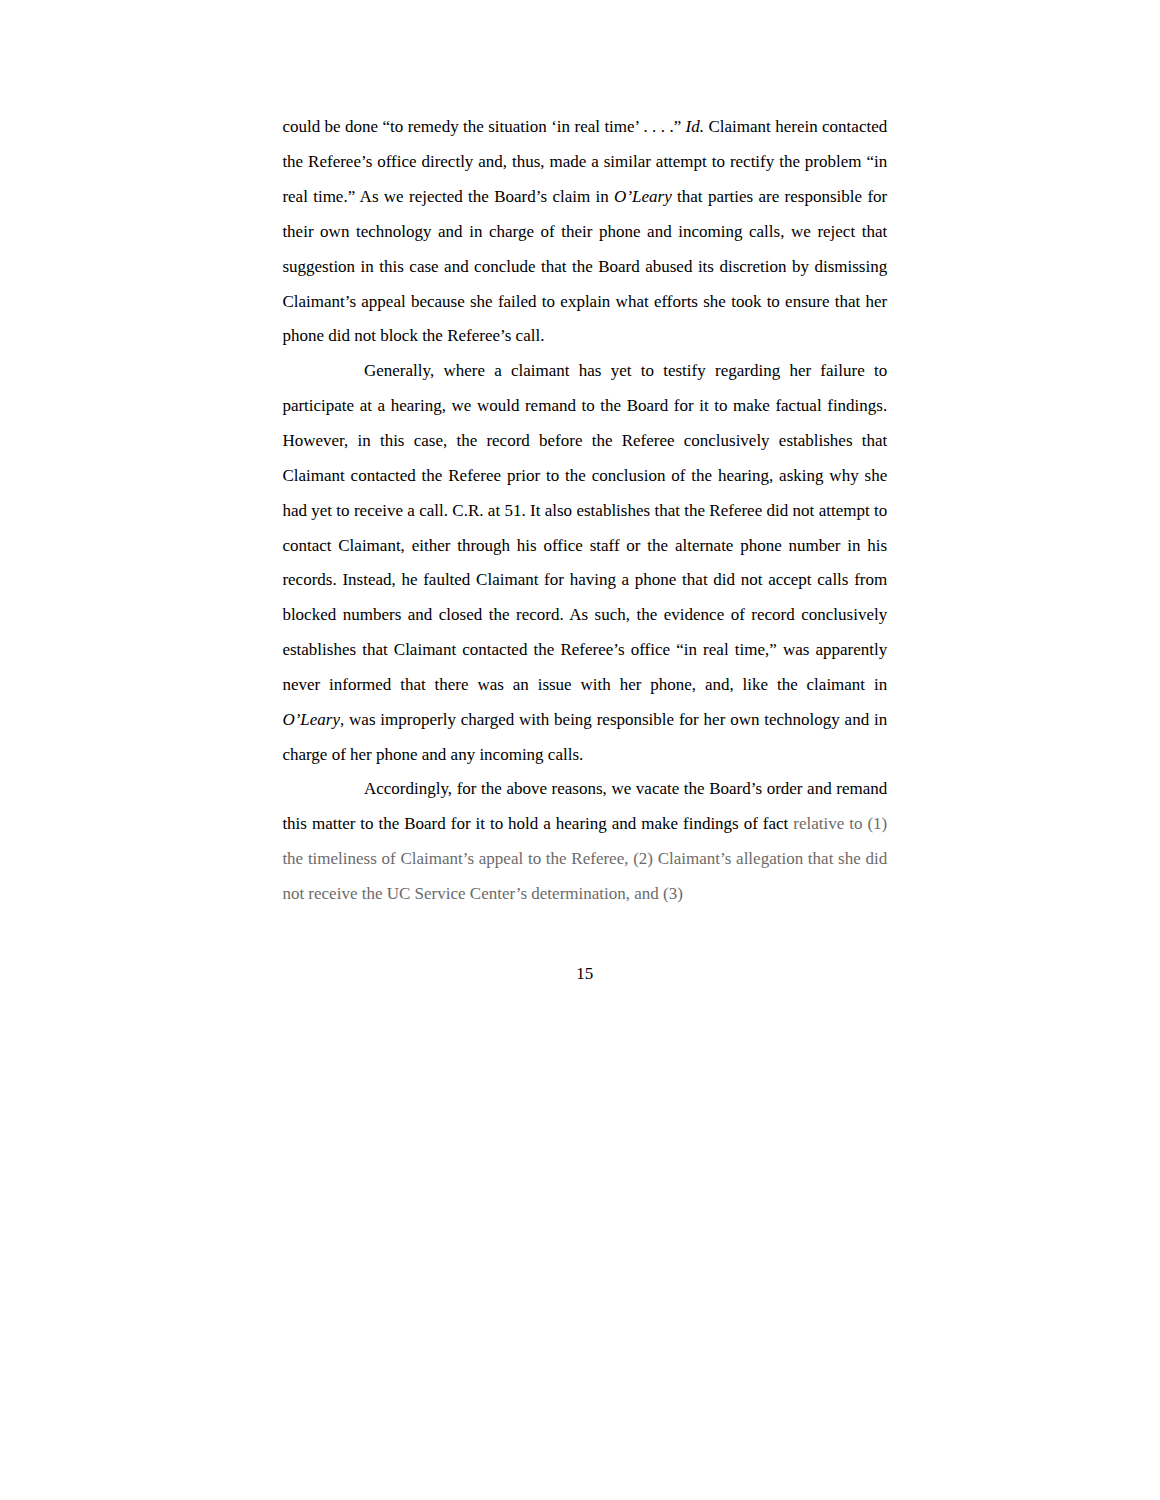could be done “to remedy the situation ‘in real time’ . . . .” Id. Claimant herein contacted the Referee’s office directly and, thus, made a similar attempt to rectify the problem “in real time.” As we rejected the Board’s claim in O’Leary that parties are responsible for their own technology and in charge of their phone and incoming calls, we reject that suggestion in this case and conclude that the Board abused its discretion by dismissing Claimant’s appeal because she failed to explain what efforts she took to ensure that her phone did not block the Referee’s call.
Generally, where a claimant has yet to testify regarding her failure to participate at a hearing, we would remand to the Board for it to make factual findings. However, in this case, the record before the Referee conclusively establishes that Claimant contacted the Referee prior to the conclusion of the hearing, asking why she had yet to receive a call. C.R. at 51. It also establishes that the Referee did not attempt to contact Claimant, either through his office staff or the alternate phone number in his records. Instead, he faulted Claimant for having a phone that did not accept calls from blocked numbers and closed the record. As such, the evidence of record conclusively establishes that Claimant contacted the Referee’s office “in real time,” was apparently never informed that there was an issue with her phone, and, like the claimant in O’Leary, was improperly charged with being responsible for her own technology and in charge of her phone and any incoming calls.
Accordingly, for the above reasons, we vacate the Board’s order and remand this matter to the Board for it to hold a hearing and make findings of fact relative to (1) the timeliness of Claimant’s appeal to the Referee, (2) Claimant’s allegation that she did not receive the UC Service Center’s determination, and (3)
15